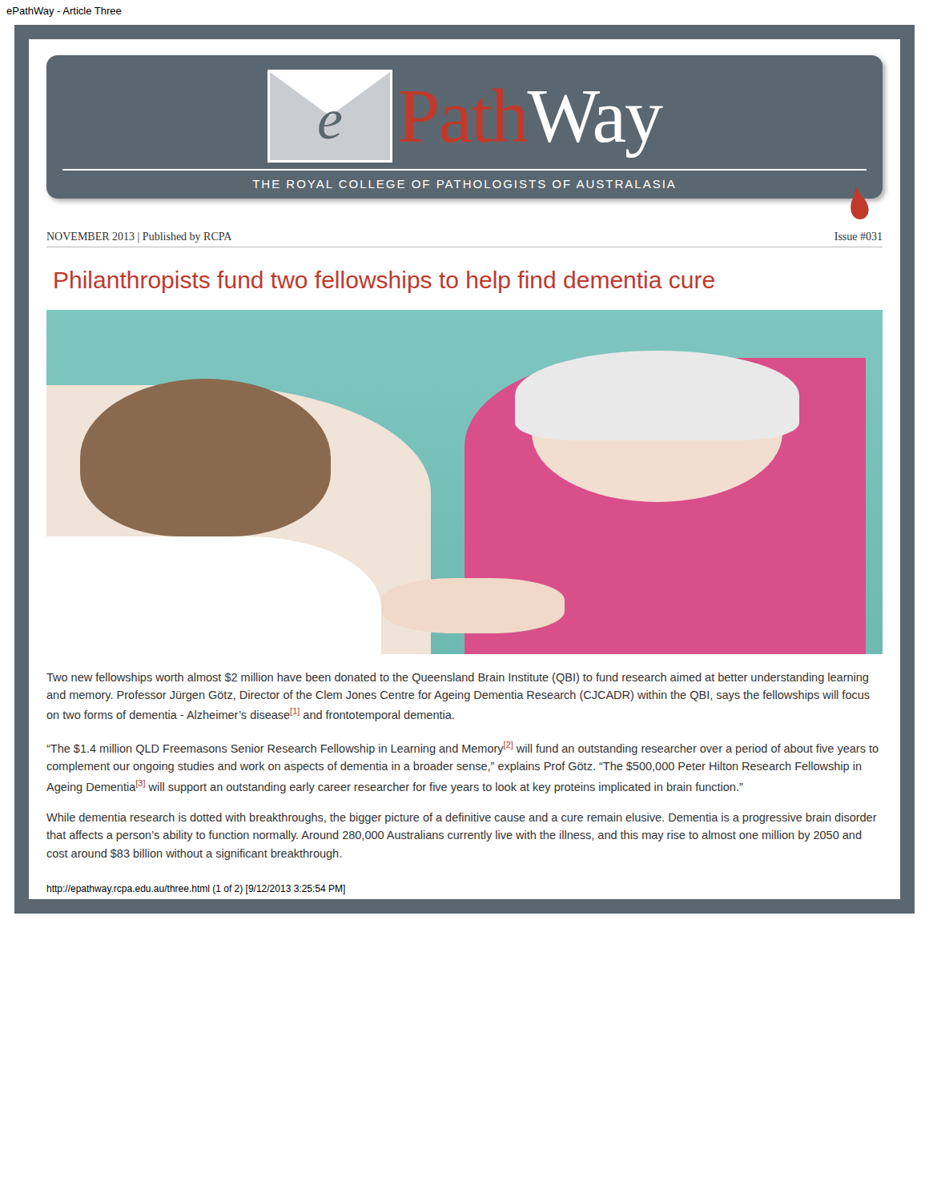ePathWay - Article Three
Path Way
THE ROYAL COLLEGE OF PATHOLOGISTS OF AUSTRALASIA
NOVEMBER 2013 | Published by RCPA Issue #031
Philanthropists fund two fellowships to help find dementia cure
Two new fellowships worth almost $2 million have been donated to the Queensland Brain Institute (QBI) to fund research aimed at better understanding learning and memory. Professor Jürgen Götz, Director of the Clem Jones Centre for Ageing Dementia Research (CJCADR) within the QBI, says the fellowships will focus on two forms of dementia - Alzheimer’s disease[1] and frontotemporal dementia.
“The $1.4 million QLD Freemasons Senior Research Fellowship in Learning and Memory[2] will fund an outstanding researcher over a period of about five years to complement our ongoing studies and work on aspects of dementia in a broader sense,” explains Prof Götz. “The $500,000 Peter Hilton Research Fellowship in Ageing Dementia[3] will support an outstanding early career researcher for five years to look at key proteins implicated in brain function.”
While dementia research is dotted with breakthroughs, the bigger picture of a definitive cause and a cure remain elusive. Dementia is a progressive brain disorder that affects a person’s ability to function normally. Around 280,000 Australians currently live with the illness, and this may rise to almost one million by 2050 and cost around $83 billion without a significant breakthrough.
http://epathway.rcpa.edu.au/three.html (1 of 2) [9/12/2013 3:25:54 PM]